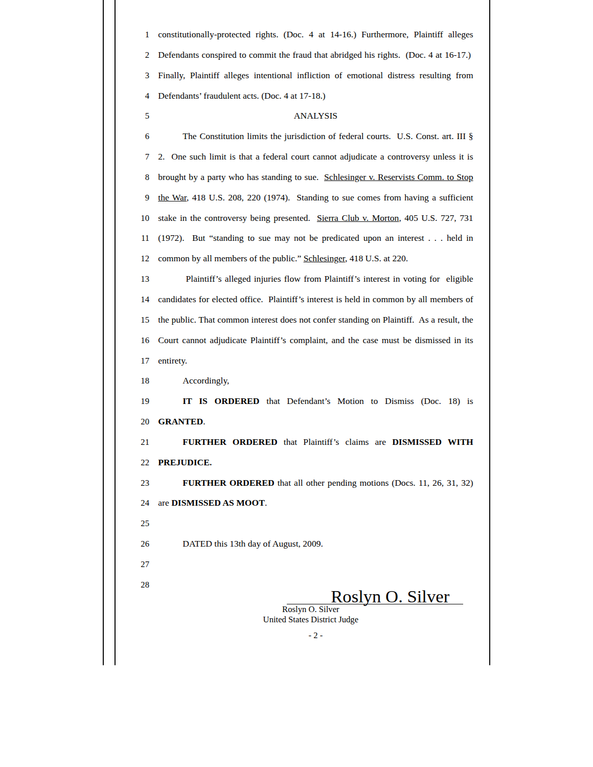1
2
3
4
5
6
7
8
9
10
11
12
13
14
15
16
17
18
19
20
21
22
23
24
25
26
27
28
constitutionally-protected rights. (Doc. 4 at 14-16.) Furthermore, Plaintiff alleges Defendants conspired to commit the fraud that abridged his rights. (Doc. 4 at 16-17.) Finally, Plaintiff alleges intentional infliction of emotional distress resulting from Defendants’ fraudulent acts. (Doc. 4 at 17-18.)
ANALYSIS
The Constitution limits the jurisdiction of federal courts. U.S. Const. art. III § 2. One such limit is that a federal court cannot adjudicate a controversy unless it is brought by a party who has standing to sue. Schlesinger v. Reservists Comm. to Stop the War, 418 U.S. 208, 220 (1974). Standing to sue comes from having a sufficient stake in the controversy being presented. Sierra Club v. Morton, 405 U.S. 727, 731 (1972). But “standing to sue may not be predicated upon an interest . . . held in common by all members of the public.” Schlesinger, 418 U.S. at 220.
Plaintiff’s alleged injuries flow from Plaintiff’s interest in voting for eligible candidates for elected office. Plaintiff’s interest is held in common by all members of the public. That common interest does not confer standing on Plaintiff. As a result, the Court cannot adjudicate Plaintiff’s complaint, and the case must be dismissed in its entirety.
Accordingly,
IT IS ORDERED that Defendant’s Motion to Dismiss (Doc. 18) is GRANTED.
FURTHER ORDERED that Plaintiff’s claims are DISMISSED WITH PREJUDICE.
FURTHER ORDERED that all other pending motions (Docs. 11, 26, 31, 32) are DISMISSED AS MOOT.
DATED this 13th day of August, 2009.
Roslyn O. Silver
Roslyn O. Silver
United States District Judge
- 2 -